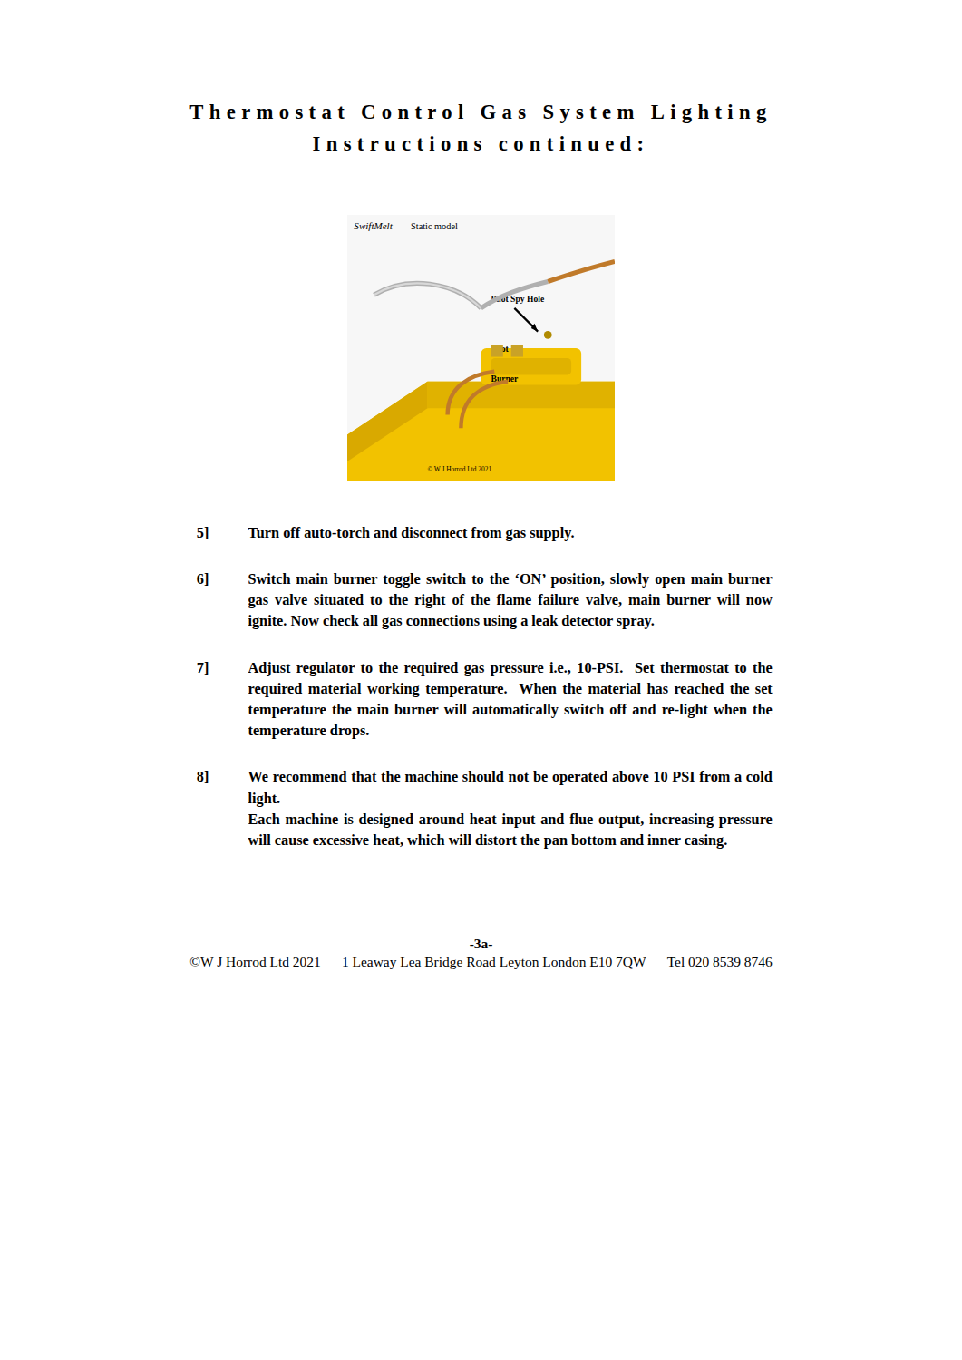Thermostat Control Gas System Lighting
Instructions continued:
5] Turn off auto-torch and disconnect from gas supply.
6] Switch main burner toggle switch to the ‘ON’ position, slowly open main burner gas valve situated to the right of the flame failure valve, main burner will now ignite. Now check all gas connections using a leak detector spray.
7] Adjust regulator to the required gas pressure i.e., 10-PSI. Set thermostat to the required material working temperature. When the material has reached the set temperature the main burner will automatically switch off and re-light when the temperature drops.
8] We recommend that the machine should not be operated above 10 PSI from a cold light.
Each machine is designed around heat input and flue output, increasing pressure will cause excessive heat, which will distort the pan bottom and inner casing.
-3a-
©W J Horrod Ltd 2021 1 Leaway Lea Bridge Road Leyton London E10 7QW Tel 020 8539 8746